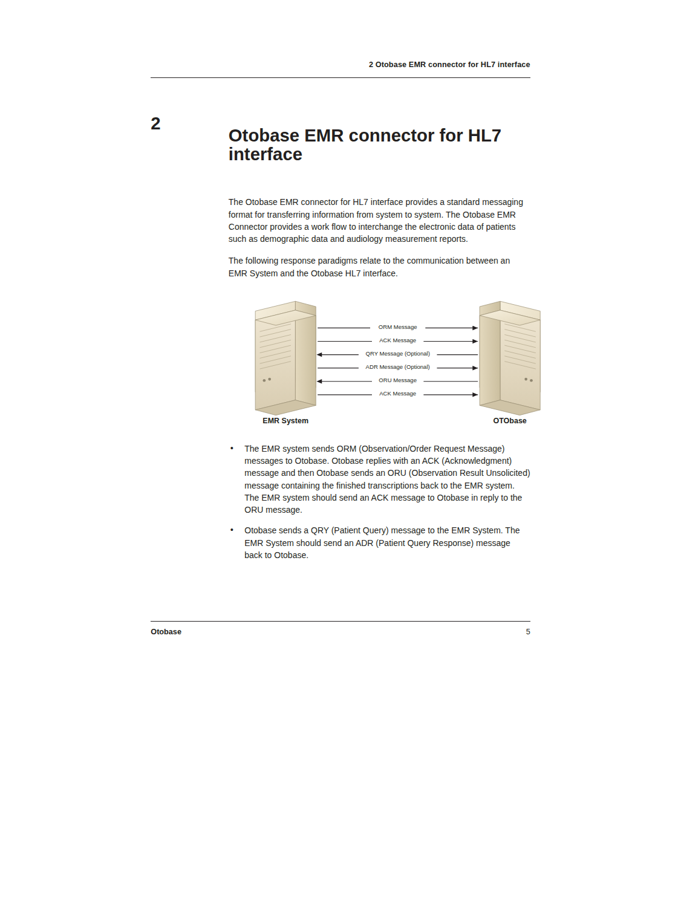2 Otobase EMR connector for HL7 interface
2
Otobase EMR connector for HL7 interface
The Otobase EMR connector for HL7 interface provides a standard messaging format for transferring information from system to system. The Otobase EMR Connector provides a work flow to interchange the electronic data of patients such as demographic data and audiology measurement reports.
The following response paradigms relate to the communication between an EMR System and the Otobase HL7 interface.
EMR System OTObase ORM Message ACK Message QRY Message (Optional) ADR Message (Optional) ORU Message ACK Message
The EMR system sends ORM (Observation/Order Request Message) messages to Otobase. Otobase replies with an ACK (Acknowledgment) message and then Otobase sends an ORU (Observation Result Unsolicited) message containing the finished transcriptions back to the EMR system. The EMR system should send an ACK message to Otobase in reply to the ORU message.
Otobase sends a QRY (Patient Query) message to the EMR System. The EMR System should send an ADR (Patient Query Response) message back to Otobase.
Otobase
5